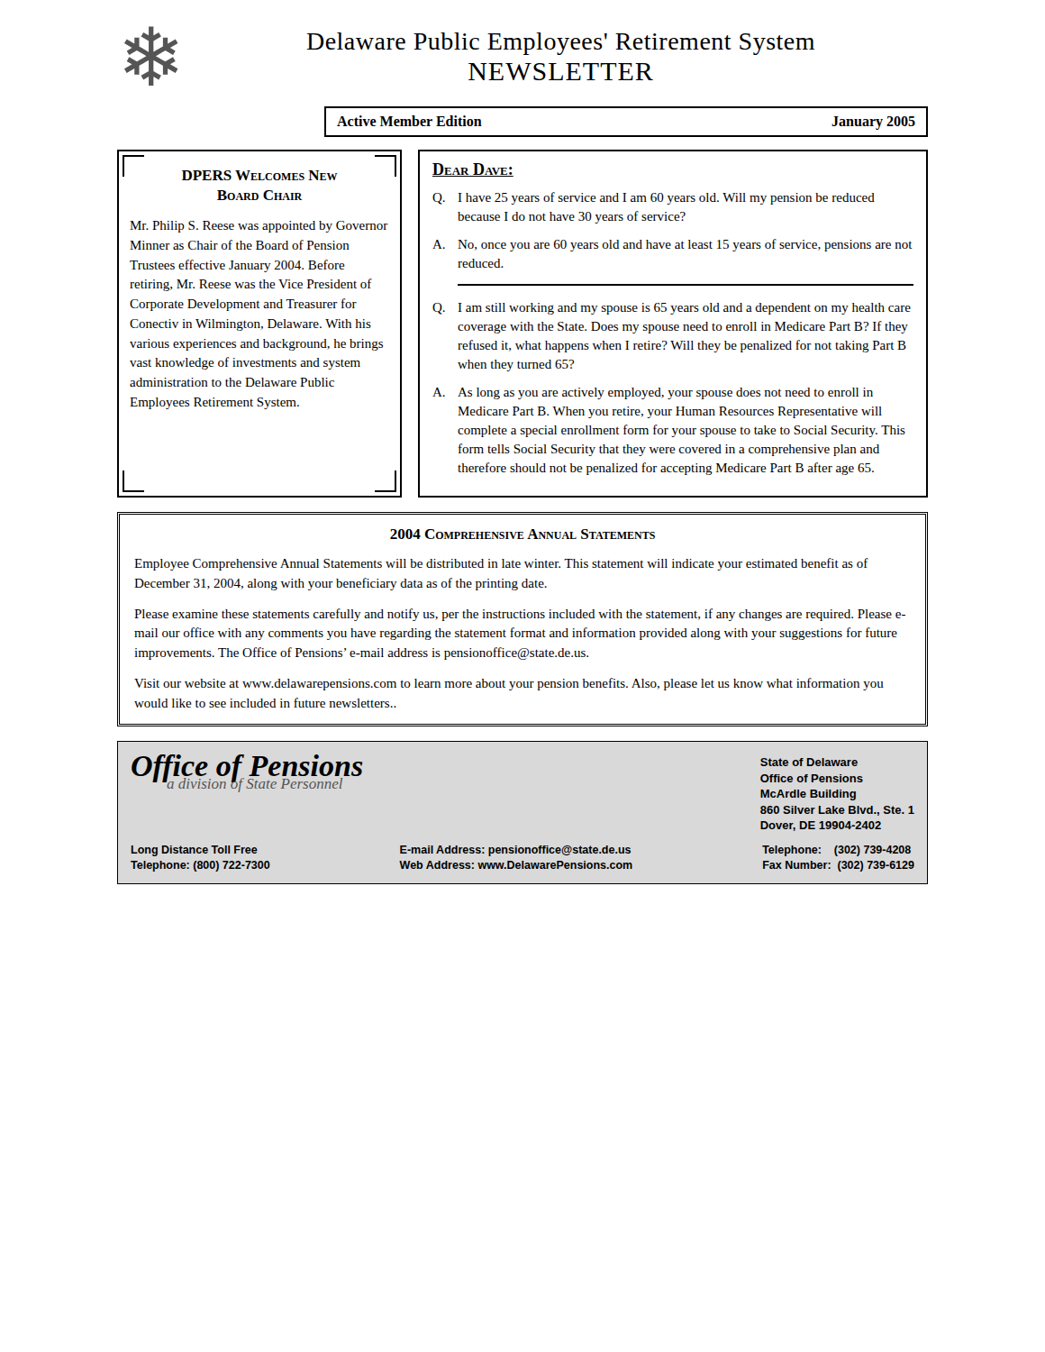❄
Delaware Public Employees' Retirement System
NEWSLETTER
Active Member Edition January 2005
DPERS Welcomes New
Board Chair
Mr. Philip S. Reese was appointed by Governor Minner as Chair of the Board of Pension Trustees effective January 2004. Before retiring, Mr. Reese was the Vice President of Corporate Development and Treasurer for Conectiv in Wilmington, Delaware. With his various experiences and background, he brings vast knowledge of investments and system administration to the Delaware Public Employees Retirement System.
Dear Dave:
Q.
I have 25 years of service and I am 60 years old. Will my pension be reduced because I do not have 30 years of service?
A.
No, once you are 60 years old and have at least 15 years of service, pensions are not reduced.
Q.
I am still working and my spouse is 65 years old and a dependent on my health care coverage with the State. Does my spouse need to enroll in Medicare Part B? If they refused it, what happens when I retire? Will they be penalized for not taking Part B when they turned 65?
A.
As long as you are actively employed, your spouse does not need to enroll in Medicare Part B. When you retire, your Human Resources Representative will complete a special enrollment form for your spouse to take to Social Security. This form tells Social Security that they were covered in a comprehensive plan and therefore should not be penalized for accepting Medicare Part B after age 65.
2004 Comprehensive Annual Statements
Employee Comprehensive Annual Statements will be distributed in late winter. This statement will indicate your estimated benefit as of December 31, 2004, along with your beneficiary data as of the printing date.
Please examine these statements carefully and notify us, per the instructions included with the statement, if any changes are required. Please e-mail our office with any comments you have regarding the statement format and information provided along with your suggestions for future improvements. The Office of Pensions’ e-mail address is pensionoffice@state.de.us.
Visit our website at www.delawarepensions.com to learn more about your pension benefits. Also, please let us know what information you would like to see included in future newsletters..
Office of Pensions
a division of State Personnel
State of Delaware
Office of Pensions
McArdle Building
860 Silver Lake Blvd., Ste. 1
Dover, DE 19904-2402
Long Distance Toll Free
Telephone: (800) 722-7300
E-mail Address: pensionoffice@state.de.us
Web Address: www.DelawarePensions.com
Telephone: (302) 739-4208
Fax Number: (302) 739-6129